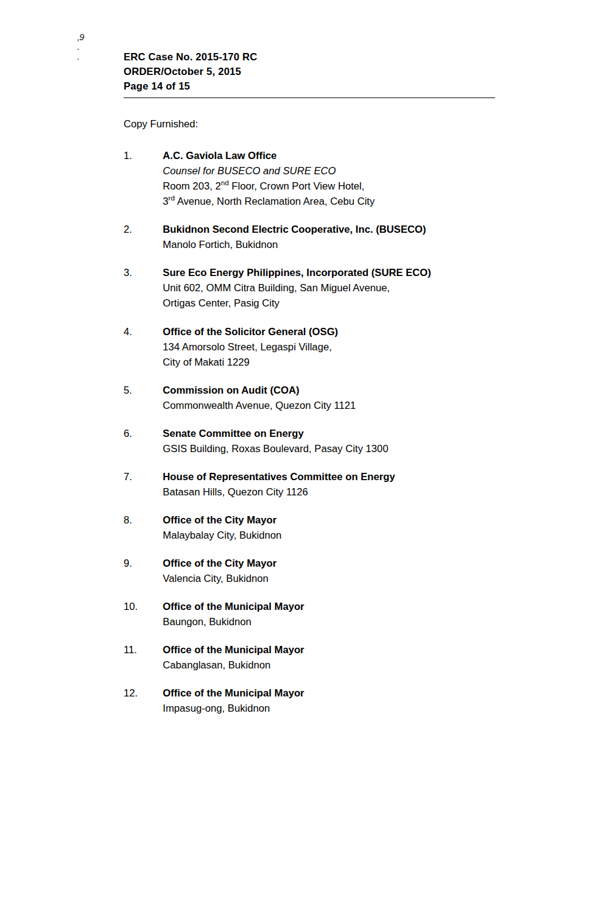,9 . .
ERC Case No. 2015-170 RC
ORDER/October 5, 2015
Page 14 of 15
Copy Furnished:
1. A.C. Gaviola Law Office
Counsel for BUSECO and SURE ECO
Room 203, 2nd Floor, Crown Port View Hotel,
3rd Avenue, North Reclamation Area, Cebu City
2. Bukidnon Second Electric Cooperative, Inc. (BUSECO)
Manolo Fortich, Bukidnon
3. Sure Eco Energy Philippines, Incorporated (SURE ECO)
Unit 602, OMM Citra Building, San Miguel Avenue,
Ortigas Center, Pasig City
4. Office of the Solicitor General (OSG)
134 Amorsolo Street, Legaspi Village,
City of Makati 1229
5. Commission on Audit (COA)
Commonwealth Avenue, Quezon City 1121
6. Senate Committee on Energy
GSIS Building, Roxas Boulevard, Pasay City 1300
7. House of Representatives Committee on Energy
Batasan Hills, Quezon City 1126
8. Office of the City Mayor
Malaybalay City, Bukidnon
9. Office of the City Mayor
Valencia City, Bukidnon
10. Office of the Municipal Mayor
Baungon, Bukidnon
11. Office of the Municipal Mayor
Cabanglasan, Bukidnon
12. Office of the Municipal Mayor
Impasug-ong, Bukidnon